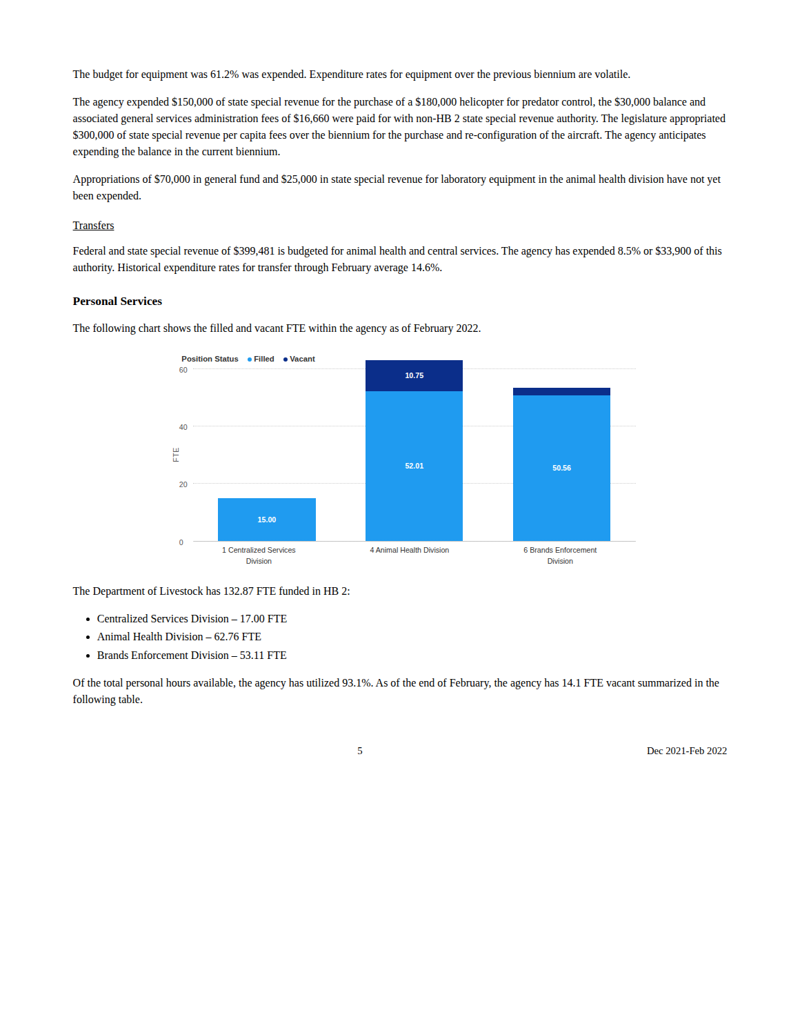The budget for equipment was 61.2% was expended. Expenditure rates for equipment over the previous biennium are volatile.
The agency expended $150,000 of state special revenue for the purchase of a $180,000 helicopter for predator control, the $30,000 balance and associated general services administration fees of $16,660 were paid for with non-HB 2 state special revenue authority. The legislature appropriated $300,000 of state special revenue per capita fees over the biennium for the purchase and re-configuration of the aircraft. The agency anticipates expending the balance in the current biennium.
Appropriations of $70,000 in general fund and $25,000 in state special revenue for laboratory equipment in the animal health division have not yet been expended.
Transfers
Federal and state special revenue of $399,481 is budgeted for animal health and central services. The agency has expended 8.5% or $33,900 of this authority. Historical expenditure rates for transfer through February average 14.6%.
Personal Services
The following chart shows the filled and vacant FTE within the agency as of February 2022.
Position Status Filled Vacant
FTE
60
40
20
0
15.00
10.75
52.01
50.56
1 Centralized Services Division
4 Animal Health Division
6 Brands Enforcement Division
The Department of Livestock has 132.87 FTE funded in HB 2:
Centralized Services Division – 17.00 FTE
Animal Health Division – 62.76 FTE
Brands Enforcement Division – 53.11 FTE
Of the total personal hours available, the agency has utilized 93.1%. As of the end of February, the agency has 14.1 FTE vacant summarized in the following table.
5 Dec 2021-Feb 2022